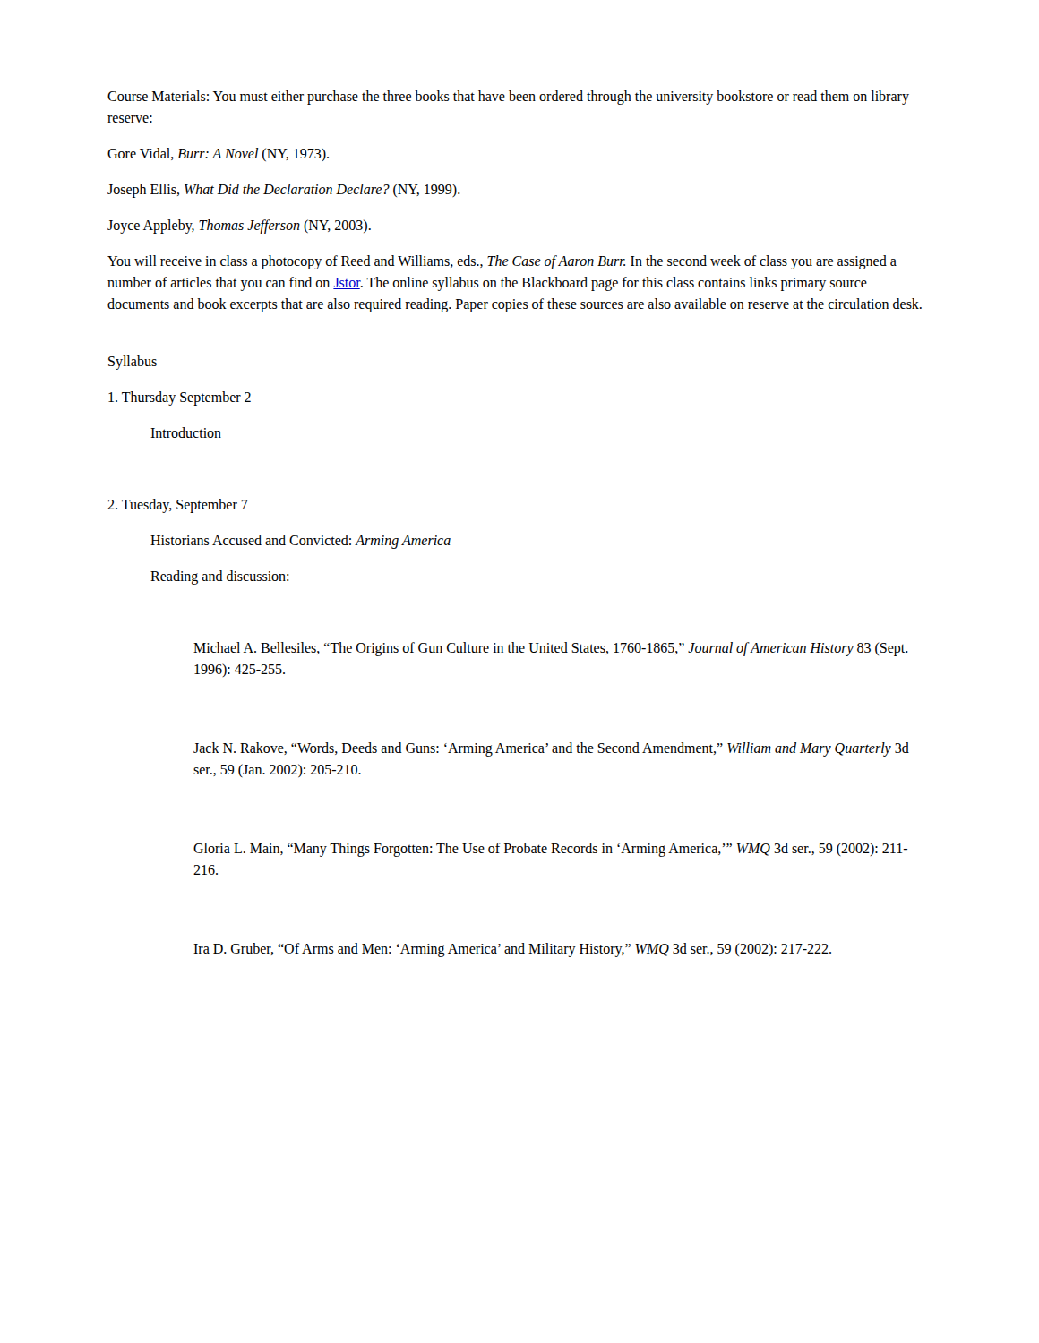Course Materials: You must either purchase the three books that have been ordered through the university bookstore or read them on library reserve:
Gore Vidal, Burr: A Novel (NY, 1973).
Joseph Ellis, What Did the Declaration Declare? (NY, 1999).
Joyce Appleby, Thomas Jefferson (NY, 2003).
You will receive in class a photocopy of Reed and Williams, eds., The Case of Aaron Burr. In the second week of class you are assigned a number of articles that you can find on Jstor. The online syllabus on the Blackboard page for this class contains links primary source documents and book excerpts that are also required reading. Paper copies of these sources are also available on reserve at the circulation desk.
Syllabus
1. Thursday September 2
Introduction
2. Tuesday, September 7
Historians Accused and Convicted: Arming America
Reading and discussion:
Michael A. Bellesiles, “The Origins of Gun Culture in the United States, 1760-1865,” Journal of American History 83 (Sept. 1996): 425-255.
Jack N. Rakove, “Words, Deeds and Guns: ‘Arming America’ and the Second Amendment,” William and Mary Quarterly 3d ser., 59 (Jan. 2002): 205-210.
Gloria L. Main, “Many Things Forgotten: The Use of Probate Records in ‘Arming America,’” WMQ 3d ser., 59 (2002): 211-216.
Ira D. Gruber, “Of Arms and Men: ‘Arming America’ and Military History,” WMQ 3d ser., 59 (2002): 217-222.